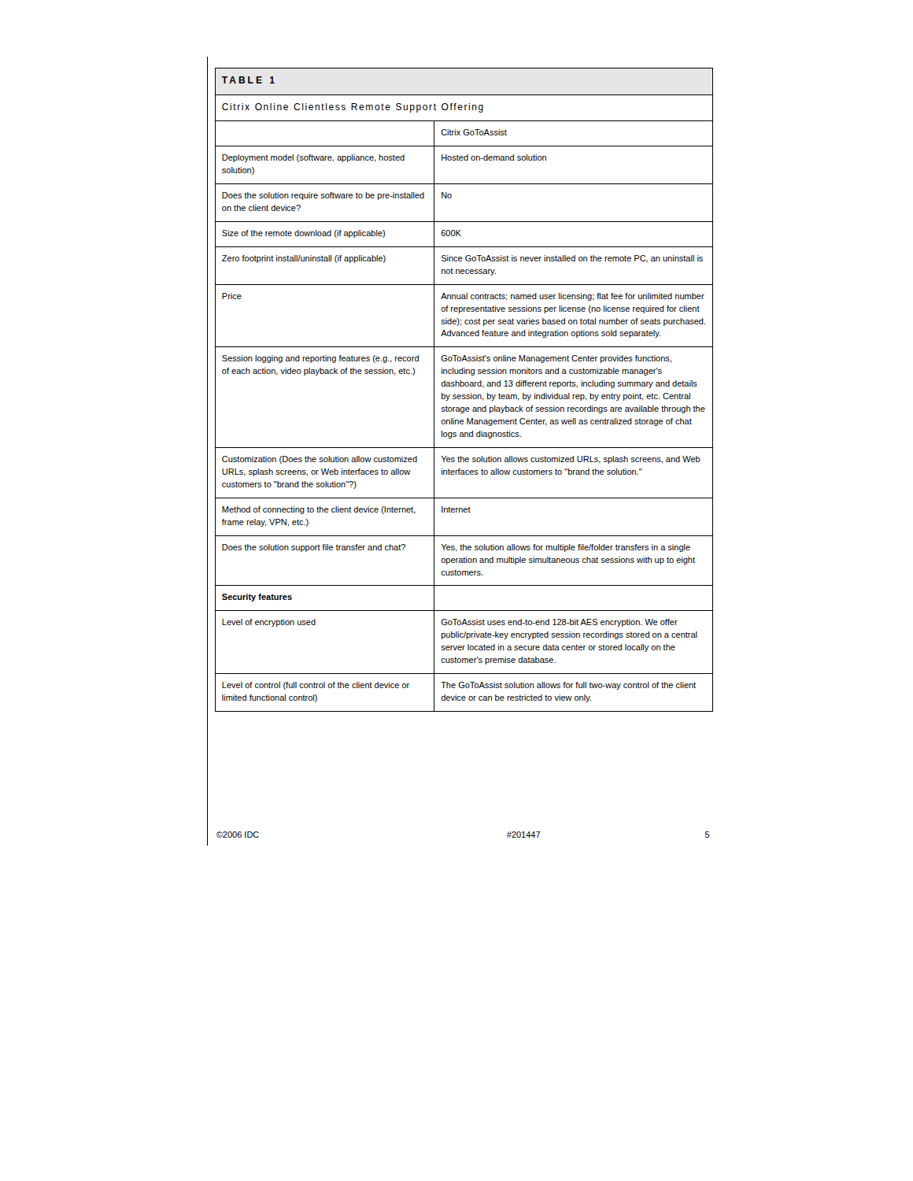| TABLE 1 |
| Citrix Online Clientless Remote Support Offering |
| | Citrix GoToAssist |
| Deployment model (software, appliance, hosted solution) | Hosted on-demand solution |
| Does the solution require software to be pre-installed on the client device? | No |
| Size of the remote download (if applicable) | 600K |
| Zero footprint install/uninstall (if applicable) | Since GoToAssist is never installed on the remote PC, an uninstall is not necessary. |
| Price | Annual contracts; named user licensing; flat fee for unlimited number of representative sessions per license (no license required for client side); cost per seat varies based on total number of seats purchased. Advanced feature and integration options sold separately. |
| Session logging and reporting features (e.g., record of each action, video playback of the session, etc.) | GoToAssist's online Management Center provides functions, including session monitors and a customizable manager's dashboard, and 13 different reports, including summary and details by session, by team, by individual rep, by entry point, etc. Central storage and playback of session recordings are available through the online Management Center, as well as centralized storage of chat logs and diagnostics. |
| Customization (Does the solution allow customized URLs, splash screens, or Web interfaces to allow customers to "brand the solution"?) | Yes the solution allows customized URLs, splash screens, and Web interfaces to allow customers to "brand the solution." |
| Method of connecting to the client device (Internet, frame relay, VPN, etc.) | Internet |
| Does the solution support file transfer and chat? | Yes, the solution allows for multiple file/folder transfers in a single operation and multiple simultaneous chat sessions with up to eight customers. |
| Security features | |
| Level of encryption used | GoToAssist uses end-to-end 128-bit AES encryption. We offer public/private-key encrypted session recordings stored on a central server located in a secure data center or stored locally on the customer's premise database. |
| Level of control (full control of the client device or limited functional control) | The GoToAssist solution allows for full two-way control of the client device or can be restricted to view only. |
©2006 IDC
#201447
5